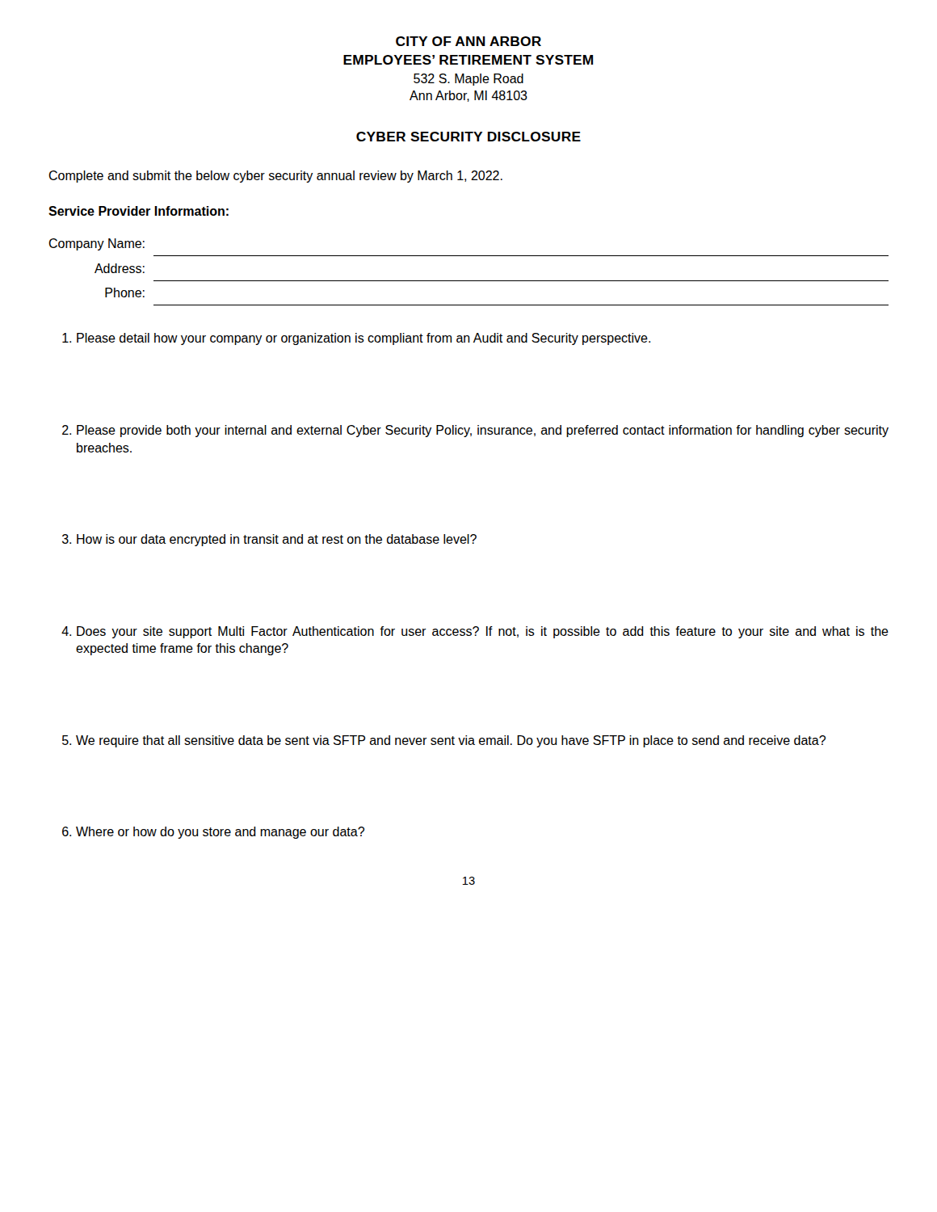CITY OF ANN ARBOR
EMPLOYEES’ RETIREMENT SYSTEM
532 S. Maple Road
Ann Arbor, MI 48103
CYBER SECURITY DISCLOSURE
Complete and submit the below cyber security annual review by March 1, 2022.
Service Provider Information:
| Company Name: | |
| Address: | |
| Phone: | |
Please detail how your company or organization is compliant from an Audit and Security perspective.
Please provide both your internal and external Cyber Security Policy, insurance, and preferred contact information for handling cyber security breaches.
How is our data encrypted in transit and at rest on the database level?
Does your site support Multi Factor Authentication for user access? If not, is it possible to add this feature to your site and what is the expected time frame for this change?
We require that all sensitive data be sent via SFTP and never sent via email. Do you have SFTP in place to send and receive data?
Where or how do you store and manage our data?
13